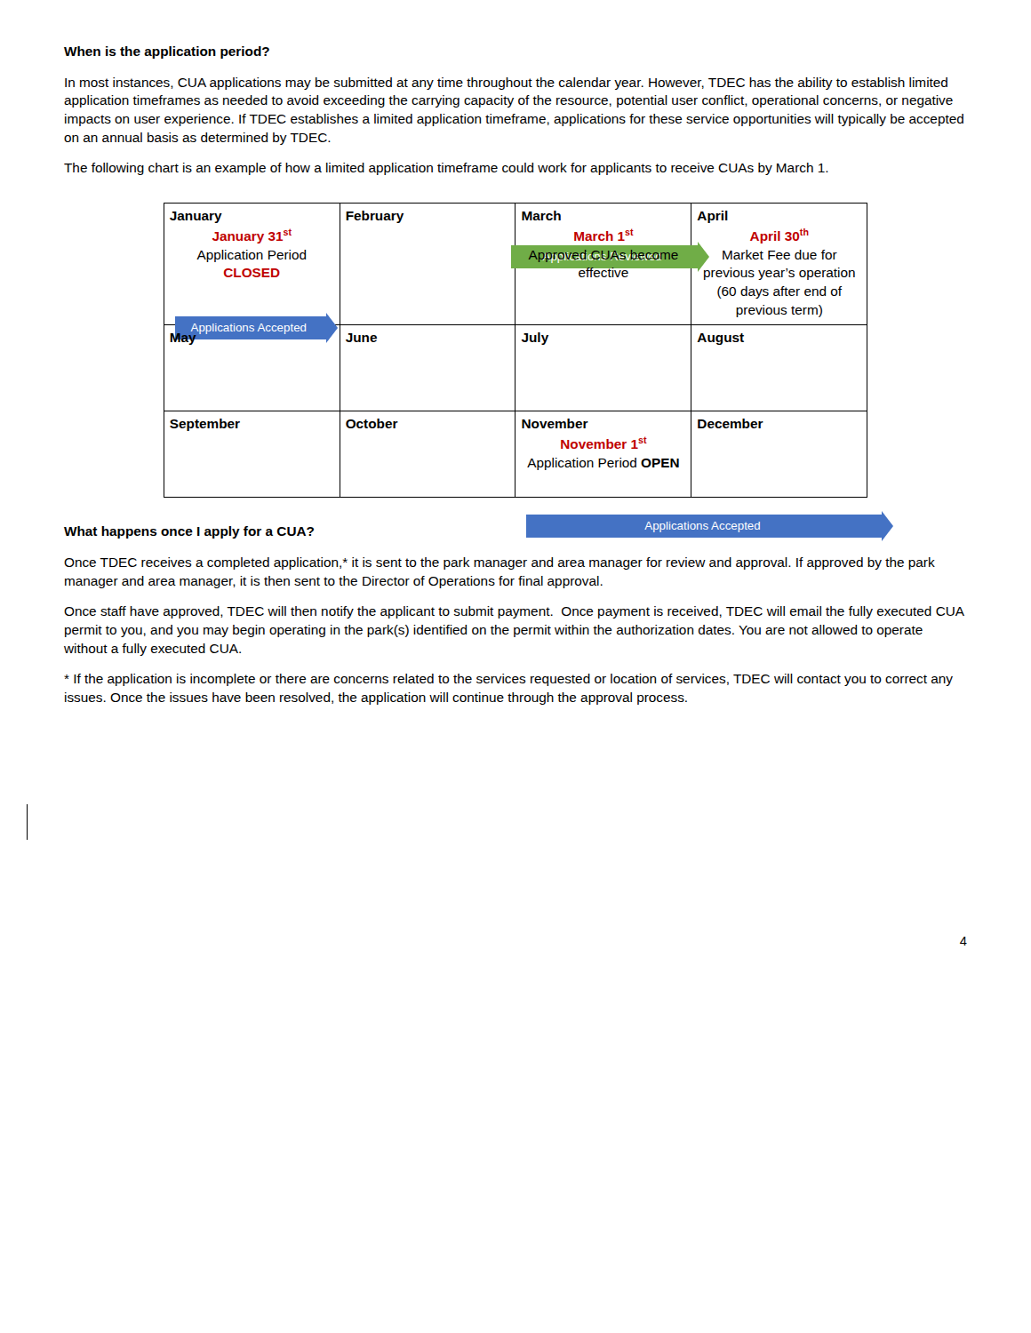When is the application period?
In most instances, CUA applications may be submitted at any time throughout the calendar year. However, TDEC has the ability to establish limited application timeframes as needed to avoid exceeding the carrying capacity of the resource, potential user conflict, operational concerns, or negative impacts on user experience. If TDEC establishes a limited application timeframe, applications for these service opportunities will typically be accepted on an annual basis as determined by TDEC.
The following chart is an example of how a limited application timeframe could work for applicants to receive CUAs by March 1.
| January January 31 st Application Period CLOSED Applications Accepted | February Applications Reviewed | March March 1 st Approved CUAs become effective | April April 30 th Market Fee due for previous year’s operation (60 days after end of previous term) |
| May | June | July | August |
| September | October | November November 1 st Application Period OPEN Applications Accepted | December |
What happens once I apply for a CUA?
Once TDEC receives a completed application,* it is sent to the park manager and area manager for review and approval. If approved by the park manager and area manager, it is then sent to the Director of Operations for final approval.
Once staff have approved, TDEC will then notify the applicant to submit payment. Once payment is received, TDEC will email the fully executed CUA permit to you, and you may begin operating in the park(s) identified on the permit within the authorization dates. You are not allowed to operate without a fully executed CUA.
* If the application is incomplete or there are concerns related to the services requested or location of services, TDEC will contact you to correct any issues. Once the issues have been resolved, the application will continue through the approval process.
4